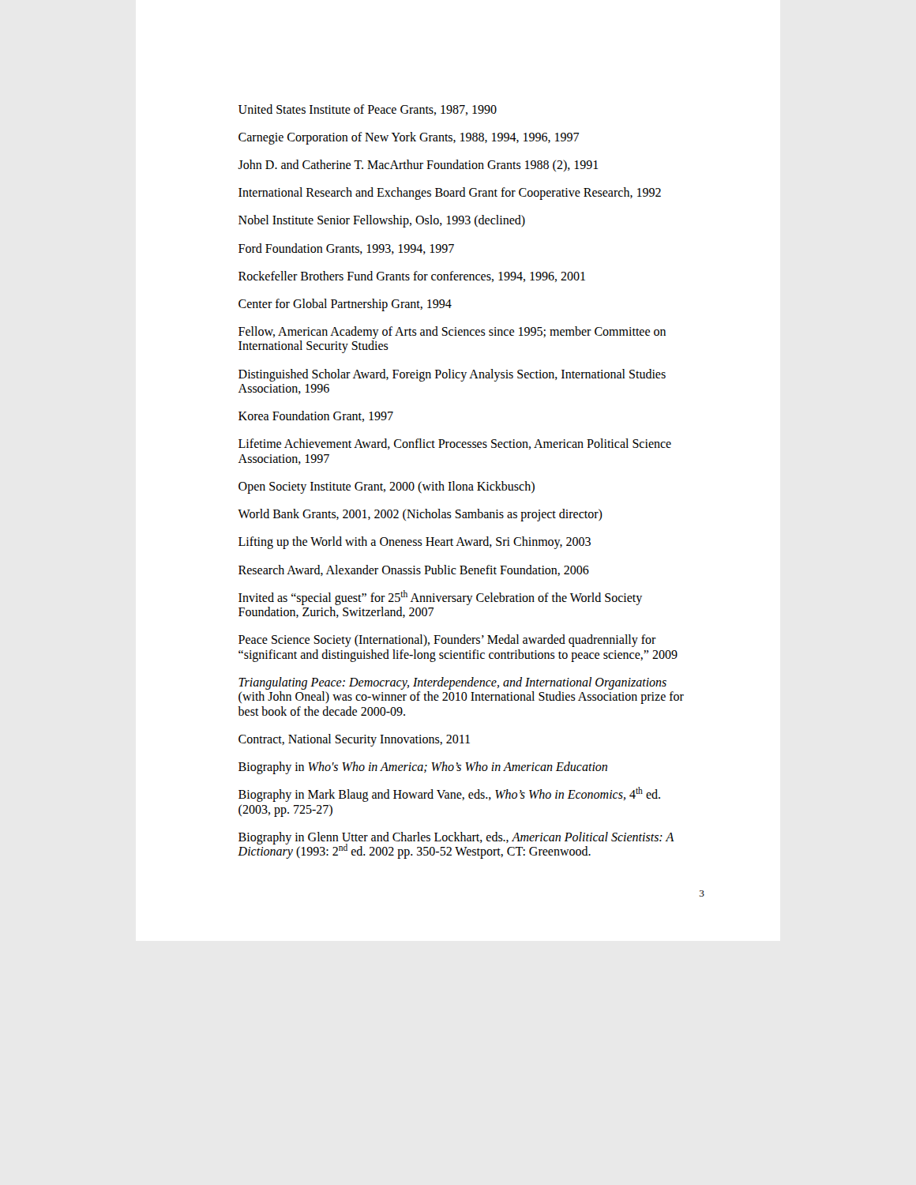United States Institute of Peace Grants, 1987, 1990
Carnegie Corporation of New York Grants, 1988, 1994, 1996, 1997
John D. and Catherine T. MacArthur Foundation Grants 1988 (2), 1991
International Research and Exchanges Board Grant for Cooperative Research, 1992
Nobel Institute Senior Fellowship, Oslo, 1993 (declined)
Ford Foundation Grants, 1993, 1994, 1997
Rockefeller Brothers Fund Grants for conferences, 1994, 1996, 2001
Center for Global Partnership Grant, 1994
Fellow, American Academy of Arts and Sciences since 1995; member Committee on International Security Studies
Distinguished Scholar Award, Foreign Policy Analysis Section, International Studies Association, 1996
Korea Foundation Grant, 1997
Lifetime Achievement Award, Conflict Processes Section, American Political Science Association, 1997
Open Society Institute Grant, 2000 (with Ilona Kickbusch)
World Bank Grants, 2001, 2002 (Nicholas Sambanis as project director)
Lifting up the World with a Oneness Heart Award, Sri Chinmoy, 2003
Research Award, Alexander Onassis Public Benefit Foundation, 2006
Invited as “special guest” for 25th Anniversary Celebration of the World Society Foundation, Zurich, Switzerland, 2007
Peace Science Society (International), Founders’ Medal awarded quadrennially for “significant and distinguished life-long scientific contributions to peace science,” 2009
Triangulating Peace: Democracy, Interdependence, and International Organizations (with John Oneal) was co-winner of the 2010 International Studies Association prize for best book of the decade 2000-09.
Contract, National Security Innovations, 2011
Biography in Who's Who in America; Who’s Who in American Education
Biography in Mark Blaug and Howard Vane, eds., Who’s Who in Economics, 4th ed. (2003, pp. 725-27)
Biography in Glenn Utter and Charles Lockhart, eds., American Political Scientists: A Dictionary (1993: 2nd ed. 2002 pp. 350-52 Westport, CT: Greenwood.
3